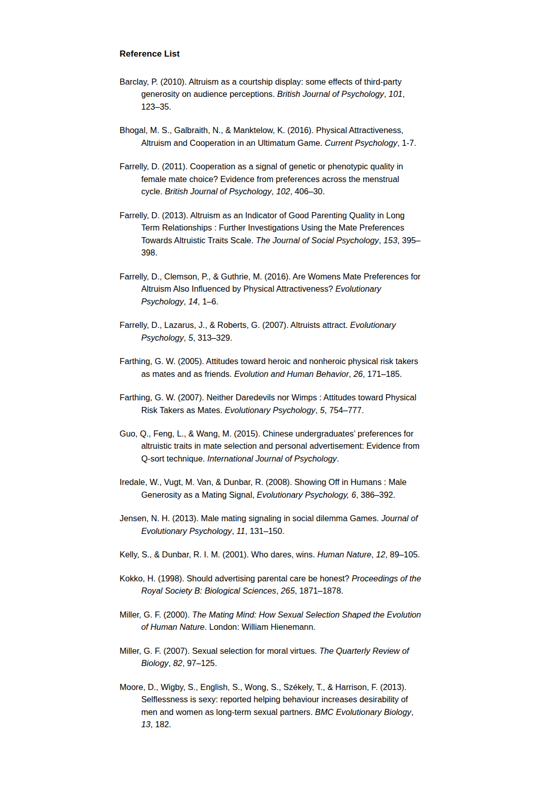Reference List
Barclay, P. (2010). Altruism as a courtship display: some effects of third-party generosity on audience perceptions. British Journal of Psychology, 101, 123–35.
Bhogal, M. S., Galbraith, N., & Manktelow, K. (2016). Physical Attractiveness, Altruism and Cooperation in an Ultimatum Game. Current Psychology, 1-7.
Farrelly, D. (2011). Cooperation as a signal of genetic or phenotypic quality in female mate choice? Evidence from preferences across the menstrual cycle. British Journal of Psychology, 102, 406–30.
Farrelly, D. (2013). Altruism as an Indicator of Good Parenting Quality in Long Term Relationships : Further Investigations Using the Mate Preferences Towards Altruistic Traits Scale. The Journal of Social Psychology, 153, 395–398.
Farrelly, D., Clemson, P., & Guthrie, M. (2016). Are Womens Mate Preferences for Altruism Also Influenced by Physical Attractiveness? Evolutionary Psychology, 14, 1–6.
Farrelly, D., Lazarus, J., & Roberts, G. (2007). Altruists attract. Evolutionary Psychology, 5, 313–329.
Farthing, G. W. (2005). Attitudes toward heroic and nonheroic physical risk takers as mates and as friends. Evolution and Human Behavior, 26, 171–185.
Farthing, G. W. (2007). Neither Daredevils nor Wimps : Attitudes toward Physical Risk Takers as Mates. Evolutionary Psychology, 5, 754–777.
Guo, Q., Feng, L., & Wang, M. (2015). Chinese undergraduates’ preferences for altruistic traits in mate selection and personal advertisement: Evidence from Q-sort technique. International Journal of Psychology.
Iredale, W., Vugt, M. Van, & Dunbar, R. (2008). Showing Off in Humans : Male Generosity as a Mating Signal, Evolutionary Psychology, 6, 386–392.
Jensen, N. H. (2013). Male mating signaling in social dilemma Games. Journal of Evolutionary Psychology, 11, 131–150.
Kelly, S., & Dunbar, R. I. M. (2001). Who dares, wins. Human Nature, 12, 89–105.
Kokko, H. (1998). Should advertising parental care be honest? Proceedings of the Royal Society B: Biological Sciences, 265, 1871–1878.
Miller, G. F. (2000). The Mating Mind: How Sexual Selection Shaped the Evolution of Human Nature. London: William Hienemann.
Miller, G. F. (2007). Sexual selection for moral virtues. The Quarterly Review of Biology, 82, 97–125.
Moore, D., Wigby, S., English, S., Wong, S., Székely, T., & Harrison, F. (2013). Selflessness is sexy: reported helping behaviour increases desirability of men and women as long-term sexual partners. BMC Evolutionary Biology, 13, 182.